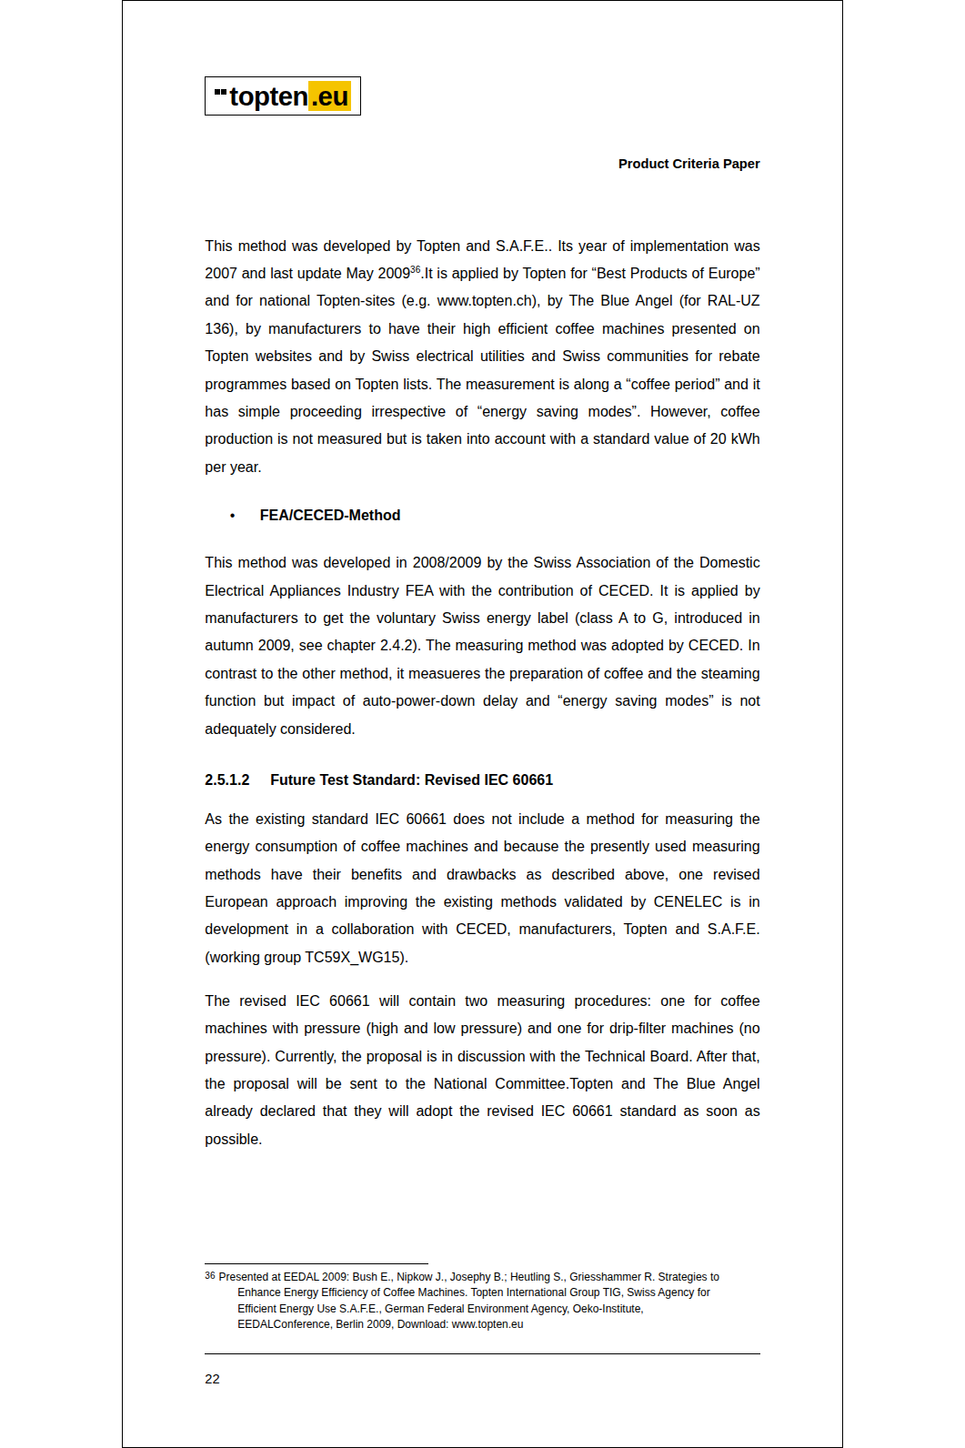topten.eu
Product Criteria Paper
This method was developed by Topten and S.A.F.E.. Its year of implementation was 2007 and last update May 200936.It is applied by Topten for “Best Products of Europe” and for national Topten-sites (e.g. www.topten.ch), by The Blue Angel (for RAL-UZ 136), by manufacturers to have their high efficient coffee machines presented on Topten websites and by Swiss electrical utilities and Swiss communities for rebate programmes based on Topten lists. The measurement is along a “coffee period” and it has simple proceeding irrespective of “energy saving modes”. However, coffee production is not measured but is taken into account with a standard value of 20 kWh per year.
•
FEA/CECED-Method
This method was developed in 2008/2009 by the Swiss Association of the Domestic Electrical Appliances Industry FEA with the contribution of CECED. It is applied by manufacturers to get the voluntary Swiss energy label (class A to G, introduced in autumn 2009, see chapter 2.4.2). The measuring method was adopted by CECED. In contrast to the other method, it measueres the preparation of coffee and the steaming function but impact of auto-power-down delay and “energy saving modes” is not adequately considered.
2.5.1.2 Future Test Standard: Revised IEC 60661
As the existing standard IEC 60661 does not include a method for measuring the energy consumption of coffee machines and because the presently used measuring methods have their benefits and drawbacks as described above, one revised European approach improving the existing methods validated by CENELEC is in development in a collaboration with CECED, manufacturers, Topten and S.A.F.E. (working group TC59X_WG15).
The revised IEC 60661 will contain two measuring procedures: one for coffee machines with pressure (high and low pressure) and one for drip-filter machines (no pressure). Currently, the proposal is in discussion with the Technical Board. After that, the proposal will be sent to the National Committee.Topten and The Blue Angel already declared that they will adopt the revised IEC 60661 standard as soon as possible.
36 Presented at EEDAL 2009: Bush E., Nipkow J., Josephy B.; Heutling S., Griesshammer R. Strategies to Enhance Energy Efficiency of Coffee Machines. Topten International Group TIG, Swiss Agency for Efficient Energy Use S.A.F.E., German Federal Environment Agency, Oeko-Institute, EEDALConference, Berlin 2009, Download: www.topten.eu
22